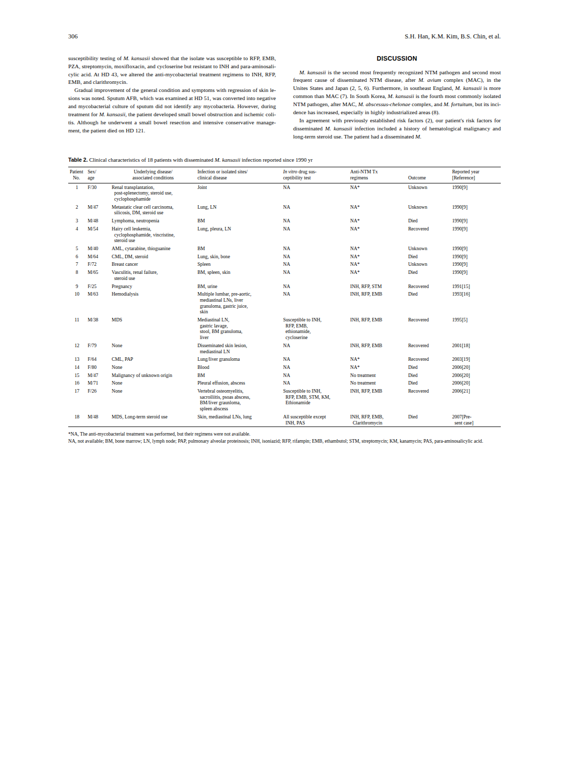306
S.H. Han, K.M. Kim, B.S. Chin, et al.
susceptibility testing of M. kansasii showed that the isolate was susceptible to RFP, EMB, PZA, streptomycin, moxifloxacin, and cycloserine but resistant to INH and para-aminosalicylic acid. At HD 43, we altered the anti-mycobacterial treatment regimens to INH, RFP, EMB, and clarithromycin.
Gradual improvement of the general condition and symptoms with regression of skin lesions was noted. Sputum AFB, which was examined at HD 51, was converted into negative and mycobacterial culture of sputum did not identify any mycobacteria. However, during treatment for M. kansasii, the patient developed small bowel obstruction and ischemic colitis. Although he underwent a small bowel resection and intensive conservative management, the patient died on HD 121.
DISCUSSION
M. kansasii is the second most frequently recognized NTM pathogen and second most frequent cause of disseminated NTM disease, after M. avium complex (MAC), in the Unites States and Japan (2, 5, 6). Furthermore, in southeast England, M. kansasii is more common than MAC (7). In South Korea, M. kansasii is the fourth most commonly isolated NTM pathogen, after MAC, M. abscessus-chelonae complex, and M. fortuitum, but its incidence has increased, especially in highly industrialized areas (8).
In agreement with previously established risk factors (2), our patient's risk factors for disseminated M. kansasii infection included a history of hematological malignancy and long-term steroid use. The patient had a disseminated M.
Table 2. Clinical characteristics of 18 patients with disseminated M. kansasii infection reported since 1990 yr
| Patient No. | Sex/ age | Underlying disease/ associated conditions | Infection or isolated sites/ clinical disease | In vitro drug sus- ceptibility test | Anti-NTM Tx regimens | Outcome | Reported year [Reference] |
| --- | --- | --- | --- | --- | --- | --- | --- |
| 1 | F/30 | Renal transplantation, post-splenectomy, steroid use, cyclophosphamide | Joint | NA | NA* | Unknown | 1990[9] |
| 2 | M/47 | Metastatic clear cell carcinoma, silicosis, DM, steroid use | Lung, LN | NA | NA* | Unknown | 1990[9] |
| 3 | M/48 | Lymphoma, neutropenia | BM | NA | NA* | Died | 1990[9] |
| 4 | M/54 | Hairy cell leukemia, cyclophosphamide, vincristine, steroid use | Lung, pleura, LN | NA | NA* | Recovered | 1990[9] |
| 5 | M/40 | AML, cytarabine, thioguanine | BM | NA | NA* | Unknown | 1990[9] |
| 6 | M/64 | CML, DM, steroid | Lung, skin, bone | NA | NA* | Died | 1990[9] |
| 7 | F/72 | Breast cancer | Spleen | NA | NA* | Unknown | 1990[9] |
| 8 | M/65 | Vasculitis, renal failure, steroid use | BM, spleen, skin | NA | NA* | Died | 1990[9] |
| 9 | F/25 | Pregnancy | BM, urine | NA | INH, RFP, STM | Recovered | 1991[15] |
| 10 | M/63 | Hemodialysis | Multiple lumbar, pre-aortic, mediastinal LNs, liver granuloma, gastric juice, skin | NA | INH, RFP, EMB | Died | 1993[16] |
| 11 | M/38 | MDS | Mediastinal LN, gastric lavage, stool, BM granuloma, liver | Susceptible to INH, RFP, EMB, ethionamide, cycloserine | INH, RFP, EMB | Recovered | 1995[5] |
| 12 | F/79 | None | Disseminated skin lesion, mediastinal LN | NA | INH, RFP, EMB | Recovered | 2001[18] |
| 13 | F/64 | CML, PAP | Lung/liver granuloma | NA | NA* | Recovered | 2003[19] |
| 14 | F/80 | None | Blood | NA | NA* | Died | 2006[20] |
| 15 | M/47 | Malignancy of unknown origin | BM | NA | No treatment | Died | 2006[20] |
| 16 | M/71 | None | Pleural effusion, abscess | NA | No treatment | Died | 2006[20] |
| 17 | F/26 | None | Vertebral osteomyelitis, sacroiliitis, psoas abscess, BM/liver graunloma, spleen abscess | Susceptible to INH, RFP, EMB, STM, KM, Ethionamide | INH, RFP, EMB | Recovered | 2006[21] |
| 18 | M/48 | MDS, Long-term steroid use | Skin, mediastinal LNs, lung | All susceptible except INH, PAS | INH, RFP, EMB, Clarithromycin | Died | 2007[Pre- sent case] |
*NA, The anti-mycobacterial treatment was performed, but their regimens were not available.
NA, not available; BM, bone marrow; LN, lymph node; PAP, pulmonary alveolar proteinosis; INH, isoniazid; RFP, rifampin; EMB, ethambutol; STM, streptomycin; KM, kanamycin; PAS, para-aminosalicylic acid.